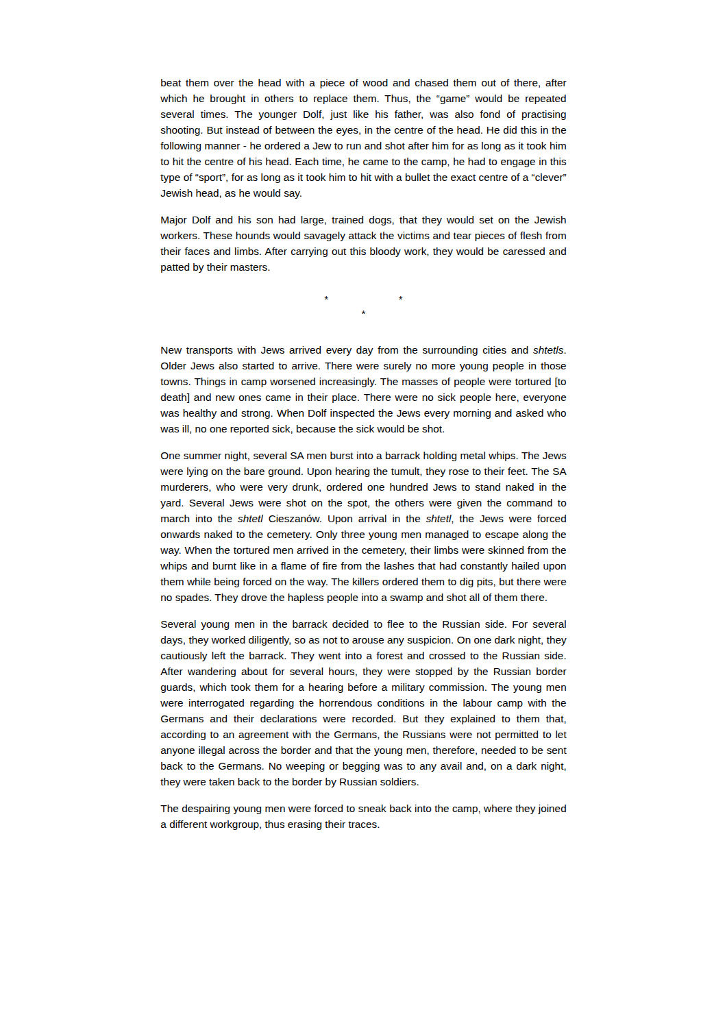beat them over the head with a piece of wood and chased them out of there, after which he brought in others to replace them. Thus, the “game” would be repeated several times. The younger Dolf, just like his father, was also fond of practising shooting. But instead of between the eyes, in the centre of the head. He did this in the following manner - he ordered a Jew to run and shot after him for as long as it took him to hit the centre of his head. Each time, he came to the camp, he had to engage in this type of “sport”, for as long as it took him to hit with a bullet the exact centre of a “clever” Jewish head, as he would say.
Major Dolf and his son had large, trained dogs, that they would set on the Jewish workers. These hounds would savagely attack the victims and tear pieces of flesh from their faces and limbs. After carrying out this bloody work, they would be caressed and patted by their masters.
* * *
New transports with Jews arrived every day from the surrounding cities and shtetls. Older Jews also started to arrive. There were surely no more young people in those towns. Things in camp worsened increasingly. The masses of people were tortured [to death] and new ones came in their place. There were no sick people here, everyone was healthy and strong. When Dolf inspected the Jews every morning and asked who was ill, no one reported sick, because the sick would be shot.
One summer night, several SA men burst into a barrack holding metal whips. The Jews were lying on the bare ground. Upon hearing the tumult, they rose to their feet. The SA murderers, who were very drunk, ordered one hundred Jews to stand naked in the yard. Several Jews were shot on the spot, the others were given the command to march into the shtetl Cieszanów. Upon arrival in the shtetl, the Jews were forced onwards naked to the cemetery. Only three young men managed to escape along the way. When the tortured men arrived in the cemetery, their limbs were skinned from the whips and burnt like in a flame of fire from the lashes that had constantly hailed upon them while being forced on the way. The killers ordered them to dig pits, but there were no spades. They drove the hapless people into a swamp and shot all of them there.
Several young men in the barrack decided to flee to the Russian side. For several days, they worked diligently, so as not to arouse any suspicion. On one dark night, they cautiously left the barrack. They went into a forest and crossed to the Russian side. After wandering about for several hours, they were stopped by the Russian border guards, which took them for a hearing before a military commission. The young men were interrogated regarding the horrendous conditions in the labour camp with the Germans and their declarations were recorded. But they explained to them that, according to an agreement with the Germans, the Russians were not permitted to let anyone illegal across the border and that the young men, therefore, needed to be sent back to the Germans. No weeping or begging was to any avail and, on a dark night, they were taken back to the border by Russian soldiers.
The despairing young men were forced to sneak back into the camp, where they joined a different workgroup, thus erasing their traces.